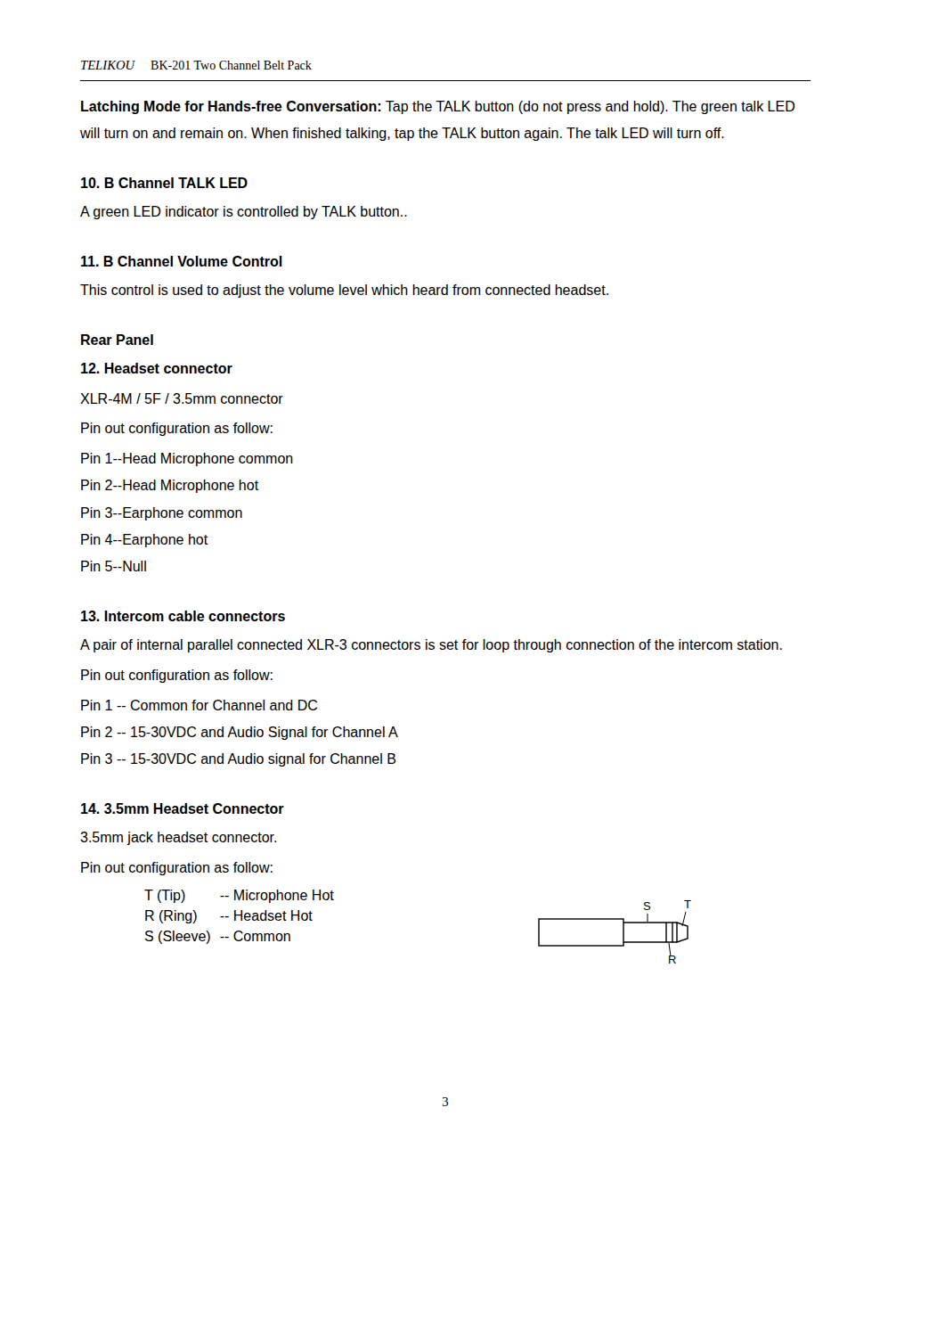TELIKOUBK-201 Two Channel Belt Pack
Latching Mode for Hands-free Conversation: Tap the TALK button (do not press and hold). The green talk LED will turn on and remain on. When finished talking, tap the TALK button again. The talk LED will turn off.
10. B Channel TALK LED
A green LED indicator is controlled by TALK button..
11. B Channel Volume Control
This control is used to adjust the volume level which heard from connected headset.
Rear Panel
12. Headset connector
XLR-4M / 5F / 3.5mm connector
Pin out configuration as follow:
Pin 1--Head Microphone common
Pin 2--Head Microphone hot
Pin 3--Earphone common
Pin 4--Earphone hot
Pin 5--Null
13. Intercom cable connectors
A pair of internal parallel connected XLR-3 connectors is set for loop through connection of the intercom station.
Pin out configuration as follow:
Pin 1 -- Common for Channel and DC
Pin 2 -- 15-30VDC and Audio Signal for Channel A
Pin 3 -- 15-30VDC and Audio signal for Channel B
14. 3.5mm Headset Connector
3.5mm jack headset connector.
Pin out configuration as follow:
| T (Tip) | -- Microphone Hot |
| R (Ring) | -- Headset Hot |
| S (Sleeve) | -- Common |
S T R
3